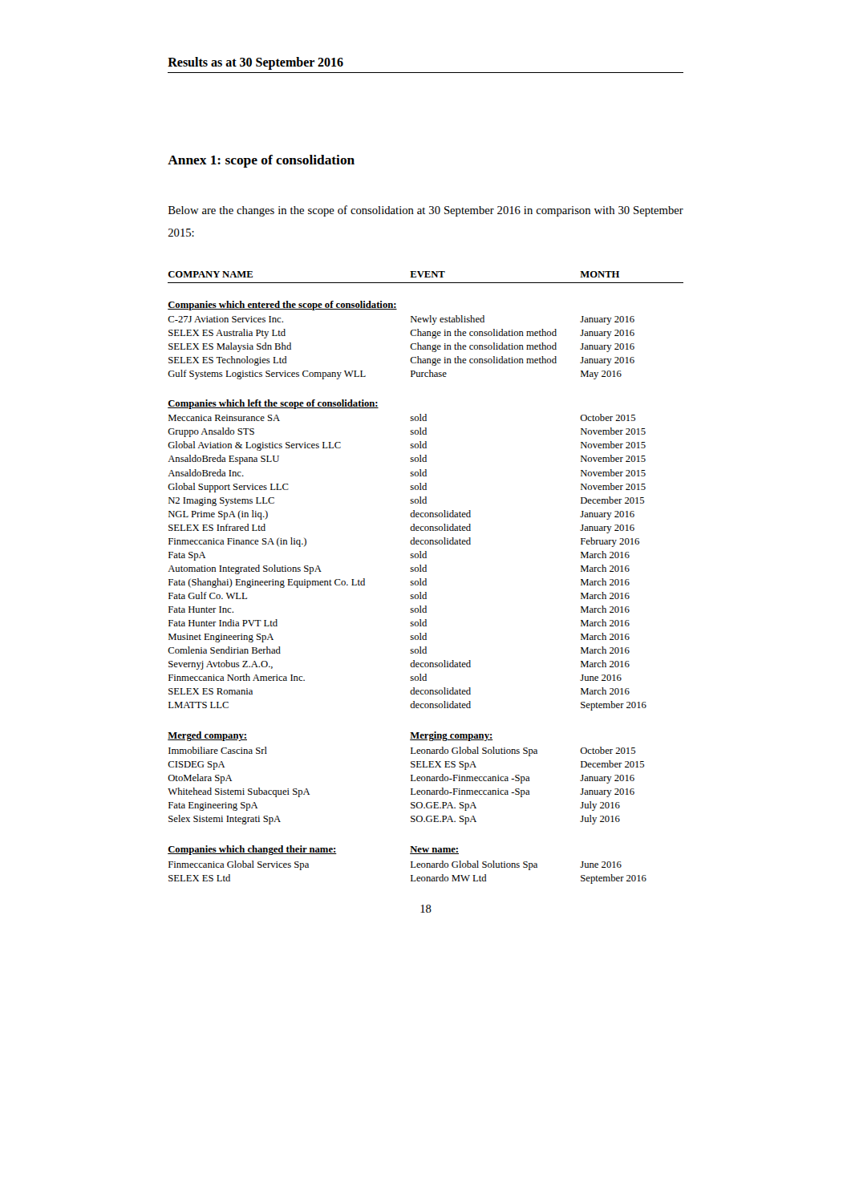Results as at 30 September 2016
Annex 1: scope of consolidation
Below are the changes in the scope of consolidation at 30 September 2016 in comparison with 30 September 2015:
| COMPANY NAME | EVENT | MONTH |
| --- | --- | --- |
| Companies which entered the scope of consolidation: |
| C-27J Aviation Services Inc. | Newly established | January 2016 |
| SELEX ES Australia Pty Ltd | Change in the consolidation method | January 2016 |
| SELEX ES Malaysia Sdn Bhd | Change in the consolidation method | January 2016 |
| SELEX ES Technologies Ltd | Change in the consolidation method | January 2016 |
| Gulf Systems Logistics Services Company WLL | Purchase | May 2016 |
| Companies which left the scope of consolidation: |
| Meccanica Reinsurance SA | sold | October 2015 |
| Gruppo Ansaldo STS | sold | November 2015 |
| Global Aviation & Logistics Services LLC | sold | November 2015 |
| AnsaldoBreda Espana SLU | sold | November 2015 |
| AnsaldoBreda Inc. | sold | November 2015 |
| Global Support Services LLC | sold | November 2015 |
| N2 Imaging Systems LLC | sold | December 2015 |
| NGL Prime SpA (in liq.) | deconsolidated | January 2016 |
| SELEX ES Infrared Ltd | deconsolidated | January 2016 |
| Finmeccanica Finance SA (in liq.) | deconsolidated | February 2016 |
| Fata SpA | sold | March 2016 |
| Automation Integrated Solutions SpA | sold | March 2016 |
| Fata (Shanghai) Engineering Equipment Co. Ltd | sold | March 2016 |
| Fata Gulf Co. WLL | sold | March 2016 |
| Fata Hunter Inc. | sold | March 2016 |
| Fata Hunter India PVT Ltd | sold | March 2016 |
| Musinet Engineering SpA | sold | March 2016 |
| Comlenia Sendirian Berhad | sold | March 2016 |
| Severnyj Avtobus Z.A.O., | deconsolidated | March 2016 |
| Finmeccanica North America Inc. | sold | June 2016 |
| SELEX ES Romania | deconsolidated | March 2016 |
| LMATTS LLC | deconsolidated | September 2016 |
| Merged company: | Merging company: | |
| Immobiliare Cascina Srl | Leonardo Global Solutions Spa | October 2015 |
| CISDEG SpA | SELEX ES SpA | December 2015 |
| OtoMelara SpA | Leonardo-Finmeccanica -Spa | January 2016 |
| Whitehead Sistemi Subacquei SpA | Leonardo-Finmeccanica -Spa | January 2016 |
| Fata Engineering SpA | SO.GE.PA. SpA | July 2016 |
| Selex Sistemi Integrati SpA | SO.GE.PA. SpA | July 2016 |
| Companies which changed their name: | New name: | |
| Finmeccanica Global Services Spa | Leonardo Global Solutions Spa | June 2016 |
| SELEX ES Ltd | Leonardo MW Ltd | September 2016 |
18